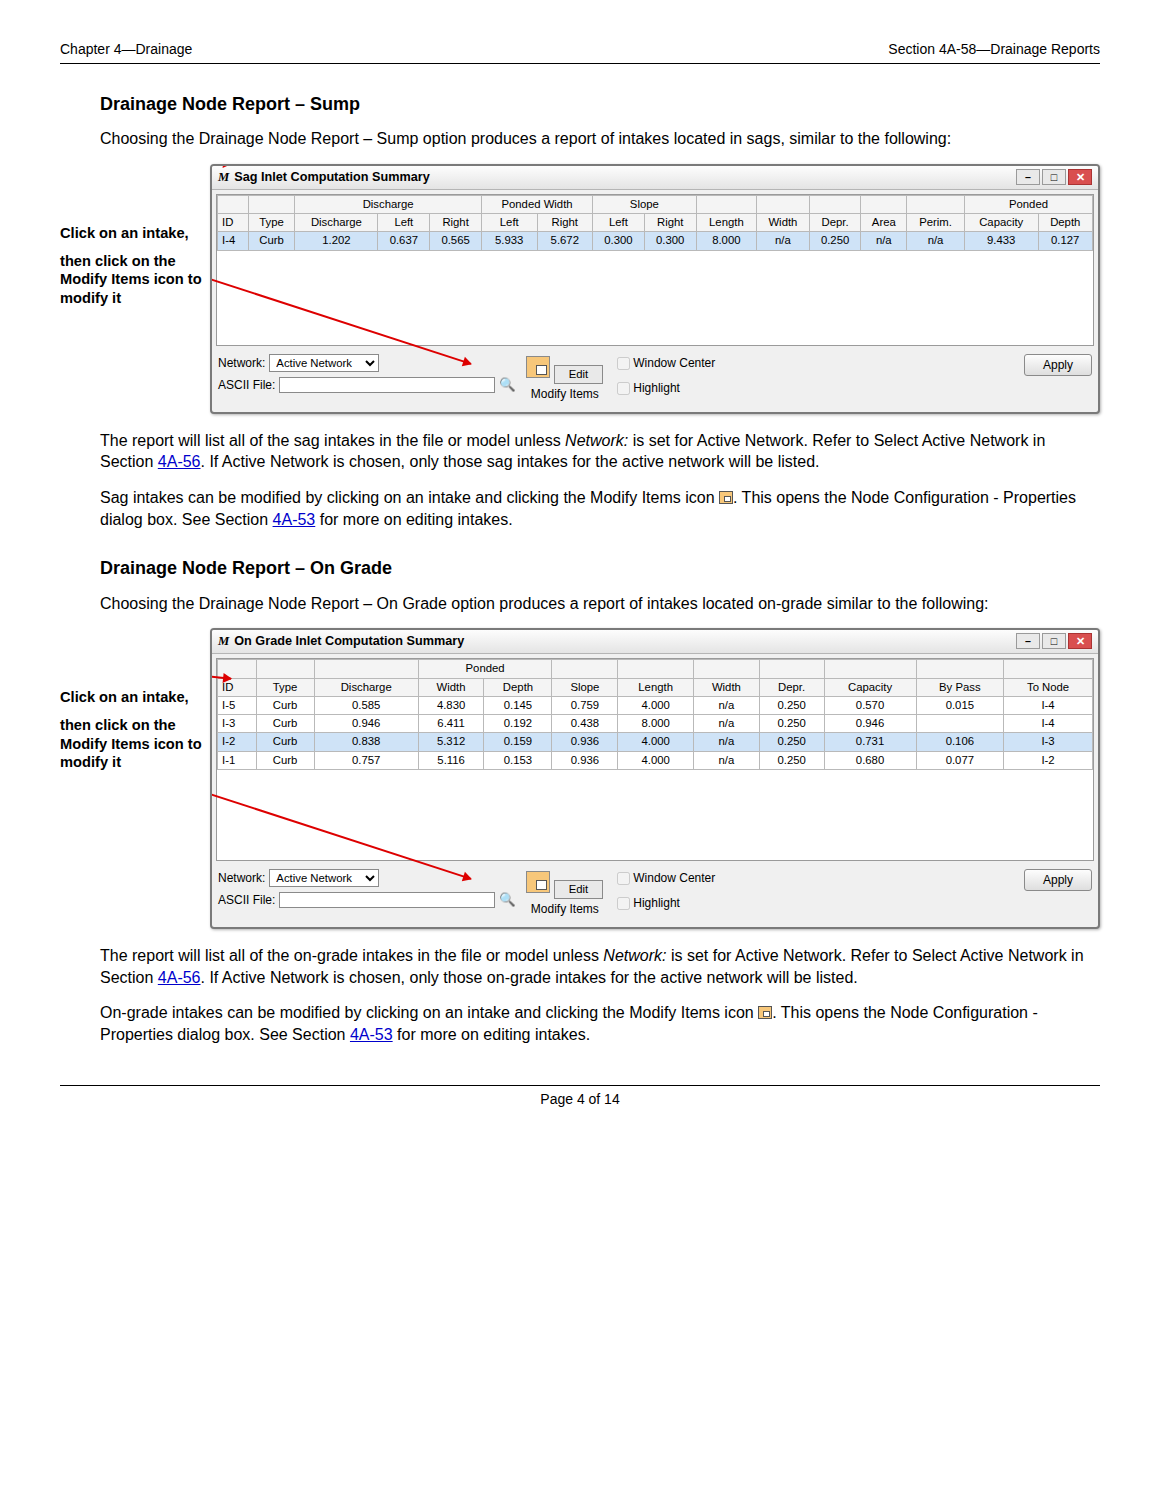Chapter 4—Drainage Section 4A-58—Drainage Reports
Drainage Node Report – Sump
Choosing the Drainage Node Report – Sump option produces a report of intakes located in sags, similar to the following:
Click on an intake,
then click on the Modify Items icon to modify it
MSag Inlet Computation Summary –□✕
| | | Discharge | Ponded Width | Slope | | | | | | Ponded |
| --- | --- | --- | --- | --- | --- | --- | --- | --- | --- | --- |
| ID | Type | Discharge | Left | Right | Left | Right | Left | Right | Length | Width | Depr. | Area | Perim. | Capacity | Depth |
| I-4 | Curb | 1.202 | 0.637 | 0.565 | 5.933 | 5.672 | 0.300 | 0.300 | 8.000 | n/a | 0.250 | n/a | n/a | 9.433 | 0.127 |
Network: Active Network
ASCII File: 🔍
Edit
Modify Items
Window Center
Highlight
Apply
The report will list all of the sag intakes in the file or model unless Network: is set for Active Network. Refer to Select Active Network in Section 4A-56. If Active Network is chosen, only those sag intakes for the active network will be listed.
Sag intakes can be modified by clicking on an intake and clicking the Modify Items icon . This opens the Node Configuration - Properties dialog box. See Section 4A-53 for more on editing intakes.
Drainage Node Report – On Grade
Choosing the Drainage Node Report – On Grade option produces a report of intakes located on-grade similar to the following:
Click on an intake,
then click on the Modify Items icon to modify it
MOn Grade Inlet Computation Summary –□✕
| | | | Ponded | | | | | | | |
| --- | --- | --- | --- | --- | --- | --- | --- | --- | --- | --- |
| ID | Type | Discharge | Width | Depth | Slope | Length | Width | Depr. | Capacity | By Pass | To Node |
| I-5 | Curb | 0.585 | 4.830 | 0.145 | 0.759 | 4.000 | n/a | 0.250 | 0.570 | 0.015 | I-4 |
| I-3 | Curb | 0.946 | 6.411 | 0.192 | 0.438 | 8.000 | n/a | 0.250 | 0.946 | | I-4 |
| I-2 | Curb | 0.838 | 5.312 | 0.159 | 0.936 | 4.000 | n/a | 0.250 | 0.731 | 0.106 | I-3 |
| I-1 | Curb | 0.757 | 5.116 | 0.153 | 0.936 | 4.000 | n/a | 0.250 | 0.680 | 0.077 | I-2 |
Network: Active Network
ASCII File: 🔍
Edit
Modify Items
Window Center
Highlight
Apply
The report will list all of the on-grade intakes in the file or model unless Network: is set for Active Network. Refer to Select Active Network in Section 4A-56. If Active Network is chosen, only those on-grade intakes for the active network will be listed.
On-grade intakes can be modified by clicking on an intake and clicking the Modify Items icon . This opens the Node Configuration - Properties dialog box. See Section 4A-53 for more on editing intakes.
Page 4 of 14